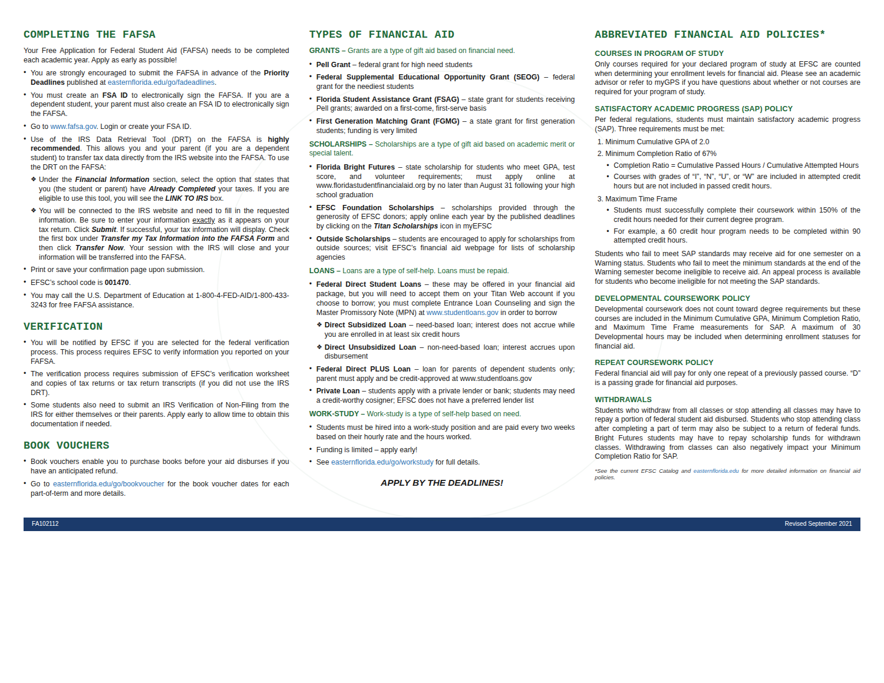Completing the FAFSA
Your Free Application for Federal Student Aid (FAFSA) needs to be completed each academic year. Apply as early as possible!
You are strongly encouraged to submit the FAFSA in advance of the Priority Deadlines published at easternflorida.edu/go/fadeadlines.
You must create an FSA ID to electronically sign the FAFSA. If you are a dependent student, your parent must also create an FSA ID to electronically sign the FAFSA.
Go to www.fafsa.gov. Login or create your FSA ID.
Use of the IRS Data Retrieval Tool (DRT) on the FAFSA is highly recommended. This allows you and your parent (if you are a dependent student) to transfer tax data directly from the IRS website into the FAFSA. To use the DRT on the FAFSA:
Under the Financial Information section, select the option that states that you (the student or parent) have Already Completed your taxes. If you are eligible to use this tool, you will see the LINK TO IRS box.
You will be connected to the IRS website and need to fill in the requested information. Be sure to enter your information exactly as it appears on your tax return. Click Submit. If successful, your tax information will display. Check the first box under Transfer my Tax Information into the FAFSA Form and then click Transfer Now. Your session with the IRS will close and your information will be transferred into the FAFSA.
Print or save your confirmation page upon submission.
EFSC’s school code is 001470.
You may call the U.S. Department of Education at 1-800-4-FED-AID/1-800-433-3243 for free FAFSA assistance.
Verification
You will be notified by EFSC if you are selected for the federal verification process. This process requires EFSC to verify information you reported on your FAFSA.
The verification process requires submission of EFSC’s verification worksheet and copies of tax returns or tax return transcripts (if you did not use the IRS DRT).
Some students also need to submit an IRS Verification of Non-Filing from the IRS for either themselves or their parents. Apply early to allow time to obtain this documentation if needed.
Book Vouchers
Book vouchers enable you to purchase books before your aid disburses if you have an anticipated refund.
Go to easternflorida.edu/go/bookvoucher for the book voucher dates for each part-of-term and more details.
Types of Financial Aid
GRANTS – Grants are a type of gift aid based on financial need.
Pell Grant – federal grant for high need students
Federal Supplemental Educational Opportunity Grant (SEOG) – federal grant for the neediest students
Florida Student Assistance Grant (FSAG) – state grant for students receiving Pell grants; awarded on a first-come, first-serve basis
First Generation Matching Grant (FGMG) – a state grant for first generation students; funding is very limited
SCHOLARSHIPS – Scholarships are a type of gift aid based on academic merit or special talent.
Florida Bright Futures – state scholarship for students who meet GPA, test score, and volunteer requirements; must apply online at www.floridastudentfinancialaid.org by no later than August 31 following your high school graduation
EFSC Foundation Scholarships – scholarships provided through the generosity of EFSC donors; apply online each year by the published deadlines by clicking on the Titan Scholarships icon in myEFSC
Outside Scholarships – students are encouraged to apply for scholarships from outside sources; visit EFSC’s financial aid webpage for lists of scholarship agencies
LOANS – Loans are a type of self-help. Loans must be repaid.
Federal Direct Student Loans – these may be offered in your financial aid package, but you will need to accept them on your Titan Web account if you choose to borrow; you must complete Entrance Loan Counseling and sign the Master Promissory Note (MPN) at www.studentloans.gov in order to borrow
Direct Subsidized Loan – need-based loan; interest does not accrue while you are enrolled in at least six credit hours
Direct Unsubsidized Loan – non-need-based loan; interest accrues upon disbursement
Federal Direct PLUS Loan – loan for parents of dependent students only; parent must apply and be credit-approved at www.studentloans.gov
Private Loan – students apply with a private lender or bank; students may need a credit-worthy cosigner; EFSC does not have a preferred lender list
WORK-STUDY – Work-study is a type of self-help based on need.
Students must be hired into a work-study position and are paid every two weeks based on their hourly rate and the hours worked.
Funding is limited – apply early!
See easternflorida.edu/go/workstudy for full details.
APPLY BY THE DEADLINES!
Abbreviated Financial Aid Policies*
Courses in Program of Study
Only courses required for your declared program of study at EFSC are counted when determining your enrollment levels for financial aid. Please see an academic advisor or refer to myGPS if you have questions about whether or not courses are required for your program of study.
Satisfactory Academic Progress (SAP) Policy
Per federal regulations, students must maintain satisfactory academic progress (SAP). Three requirements must be met:
Minimum Cumulative GPA of 2.0
Minimum Completion Ratio of 67%
Completion Ratio = Cumulative Passed Hours / Cumulative Attempted Hours
Courses with grades of “I”, “N”, “U”, or “W” are included in attempted credit hours but are not included in passed credit hours.
Maximum Time Frame
Students must successfully complete their coursework within 150% of the credit hours needed for their current degree program.
For example, a 60 credit hour program needs to be completed within 90 attempted credit hours.
Students who fail to meet SAP standards may receive aid for one semester on a Warning status. Students who fail to meet the minimum standards at the end of the Warning semester become ineligible to receive aid. An appeal process is available for students who become ineligible for not meeting the SAP standards.
Developmental Coursework Policy
Developmental coursework does not count toward degree requirements but these courses are included in the Minimum Cumulative GPA, Minimum Completion Ratio, and Maximum Time Frame measurements for SAP. A maximum of 30 Developmental hours may be included when determining enrollment statuses for financial aid.
Repeat Coursework Policy
Federal financial aid will pay for only one repeat of a previously passed course. “D” is a passing grade for financial aid purposes.
Withdrawals
Students who withdraw from all classes or stop attending all classes may have to repay a portion of federal student aid disbursed. Students who stop attending class after completing a part of term may also be subject to a return of federal funds. Bright Futures students may have to repay scholarship funds for withdrawn classes. Withdrawing from classes can also negatively impact your Minimum Completion Ratio for SAP.
*See the current EFSC Catalog and easternflorida.edu for more detailed information on financial aid policies.
FA102112 Revised September 2021